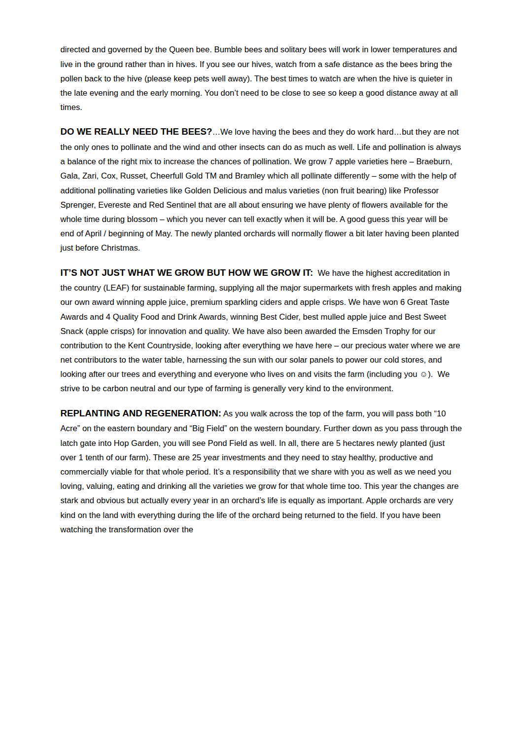directed and governed by the Queen bee. Bumble bees and solitary bees will work in lower temperatures and live in the ground rather than in hives. If you see our hives, watch from a safe distance as the bees bring the pollen back to the hive (please keep pets well away). The best times to watch are when the hive is quieter in the late evening and the early morning. You don’t need to be close to see so keep a good distance away at all times.
DO WE REALLY NEED THE BEES?…We love having the bees and they do work hard…but they are not the only ones to pollinate and the wind and other insects can do as much as well. Life and pollination is always a balance of the right mix to increase the chances of pollination. We grow 7 apple varieties here – Braeburn, Gala, Zari, Cox, Russet, Cheerfull Gold TM and Bramley which all pollinate differently – some with the help of additional pollinating varieties like Golden Delicious and malus varieties (non fruit bearing) like Professor Sprenger, Evereste and Red Sentinel that are all about ensuring we have plenty of flowers available for the whole time during blossom – which you never can tell exactly when it will be. A good guess this year will be end of April / beginning of May. The newly planted orchards will normally flower a bit later having been planted just before Christmas.
IT’S NOT JUST WHAT WE GROW BUT HOW WE GROW IT: We have the highest accreditation in the country (LEAF) for sustainable farming, supplying all the major supermarkets with fresh apples and making our own award winning apple juice, premium sparkling ciders and apple crisps. We have won 6 Great Taste Awards and 4 Quality Food and Drink Awards, winning Best Cider, best mulled apple juice and Best Sweet Snack (apple crisps) for innovation and quality. We have also been awarded the Emsden Trophy for our contribution to the Kent Countryside, looking after everything we have here – our precious water where we are net contributors to the water table, harnessing the sun with our solar panels to power our cold stores, and looking after our trees and everything and everyone who lives on and visits the farm (including you ☺). We strive to be carbon neutral and our type of farming is generally very kind to the environment.
REPLANTING AND REGENERATION: As you walk across the top of the farm, you will pass both “10 Acre” on the eastern boundary and “Big Field” on the western boundary. Further down as you pass through the latch gate into Hop Garden, you will see Pond Field as well. In all, there are 5 hectares newly planted (just over 1 tenth of our farm). These are 25 year investments and they need to stay healthy, productive and commercially viable for that whole period. It’s a responsibility that we share with you as well as we need you loving, valuing, eating and drinking all the varieties we grow for that whole time too. This year the changes are stark and obvious but actually every year in an orchard’s life is equally as important. Apple orchards are very kind on the land with everything during the life of the orchard being returned to the field. If you have been watching the transformation over the